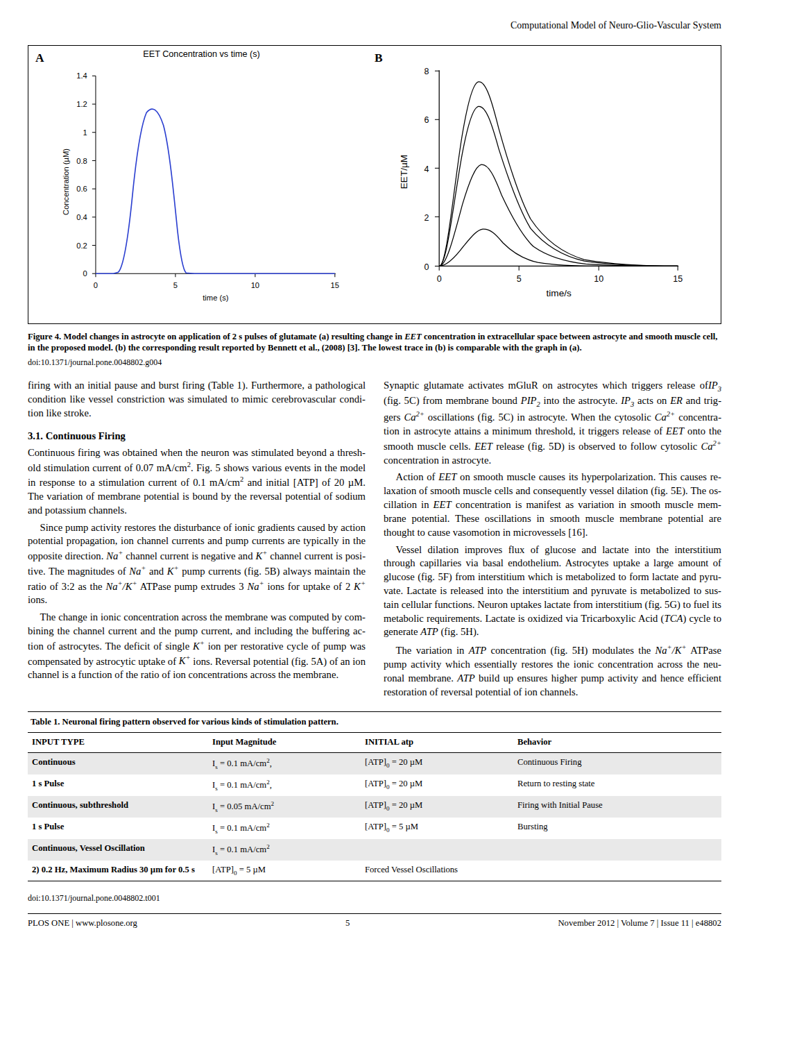Computational Model of Neuro-Glio-Vascular System
A B
EET Concentration vs time (s)
0 0.2 0.4 0.6 0.8 1 1.2 1.4 0 5 10 15 Concentration (µM) time (s)
0 2 4 6 8 0 5 10 15 EET/µM time/s
Figure 4. Model changes in astrocyte on application of 2 s pulses of glutamate (a) resulting change in EET concentration in extracellular space between astrocyte and smooth muscle cell, in the proposed model. (b) the corresponding result reported by Bennett et al., (2008) [3]. The lowest trace in (b) is comparable with the graph in (a).
doi:10.1371/journal.pone.0048802.g004
firing with an initial pause and burst firing (Table 1). Furthermore, a pathological condition like vessel constriction was simulated to mimic cerebrovascular condition like stroke.
3.1. Continuous Firing
Continuous firing was obtained when the neuron was stimulated beyond a threshold stimulation current of 0.07 mA/cm2. Fig. 5 shows various events in the model in response to a stimulation current of 0.1 mA/cm2 and initial [ATP] of 20 µM. The variation of membrane potential is bound by the reversal potential of sodium and potassium channels.
Since pump activity restores the disturbance of ionic gradients caused by action potential propagation, ion channel currents and pump currents are typically in the opposite direction. Na+ channel current is negative and K+ channel current is positive. The magnitudes of Na+ and K+ pump currents (fig. 5B) always maintain the ratio of 3:2 as the Na+/K+ ATPase pump extrudes 3 Na+ ions for uptake of 2 K+ ions.
The change in ionic concentration across the membrane was computed by combining the channel current and the pump current, and including the buffering action of astrocytes. The deficit of single K+ ion per restorative cycle of pump was compensated by astrocytic uptake of K+ ions. Reversal potential (fig. 5A) of an ion channel is a function of the ratio of ion concentrations across the membrane.
Synaptic glutamate activates mGluR on astrocytes which triggers release ofIP3 (fig. 5C) from membrane bound PIP2 into the astrocyte. IP3 acts on ER and triggers Ca2+ oscillations (fig. 5C) in astrocyte. When the cytosolic Ca2+ concentration in astrocyte attains a minimum threshold, it triggers release of EET onto the smooth muscle cells. EET release (fig. 5D) is observed to follow cytosolic Ca2+ concentration in astrocyte.
Action of EET on smooth muscle causes its hyperpolarization. This causes relaxation of smooth muscle cells and consequently vessel dilation (fig. 5E). The oscillation in EET concentration is manifest as variation in smooth muscle membrane potential. These oscillations in smooth muscle membrane potential are thought to cause vasomotion in microvessels [16].
Vessel dilation improves flux of glucose and lactate into the interstitium through capillaries via basal endothelium. Astrocytes uptake a large amount of glucose (fig. 5F) from interstitium which is metabolized to form lactate and pyruvate. Lactate is released into the interstitium and pyruvate is metabolized to sustain cellular functions. Neuron uptakes lactate from interstitium (fig. 5G) to fuel its metabolic requirements. Lactate is oxidized via Tricarboxylic Acid (TCA) cycle to generate ATP (fig. 5H).
The variation in ATP concentration (fig. 5H) modulates the Na+/K+ ATPase pump activity which essentially restores the ionic concentration across the neuronal membrane. ATP build up ensures higher pump activity and hence efficient restoration of reversal potential of ion channels.
Table 1. Neuronal firing pattern observed for various kinds of stimulation pattern.
| INPUT TYPE | Input Magnitude | INITIAL atp | Behavior |
| --- | --- | --- | --- |
| Continuous | I s = 0.1 mA/cm 2 , | [ATP] 0 = 20 µM | Continuous Firing |
| 1 s Pulse | I s = 0.1 mA/cm 2 , | [ATP] 0 = 20 µM | Return to resting state |
| Continuous, subthreshold | I s = 0.05 mA/cm 2 | [ATP] 0 = 20 µM | Firing with Initial Pause |
| 1 s Pulse | I s = 0.1 mA/cm 2 | [ATP] 0 = 5 µM | Bursting |
| Continuous, Vessel Oscillation | I s = 0.1 mA/cm 2 | | |
| 2) 0.2 Hz, Maximum Radius 30 µm for 0.5 s | [ATP] 0 = 5 µM | Forced Vessel Oscillations | |
doi:10.1371/journal.pone.0048802.t001
PLOS ONE | www.plosone.org 5 November 2012 | Volume 7 | Issue 11 | e48802